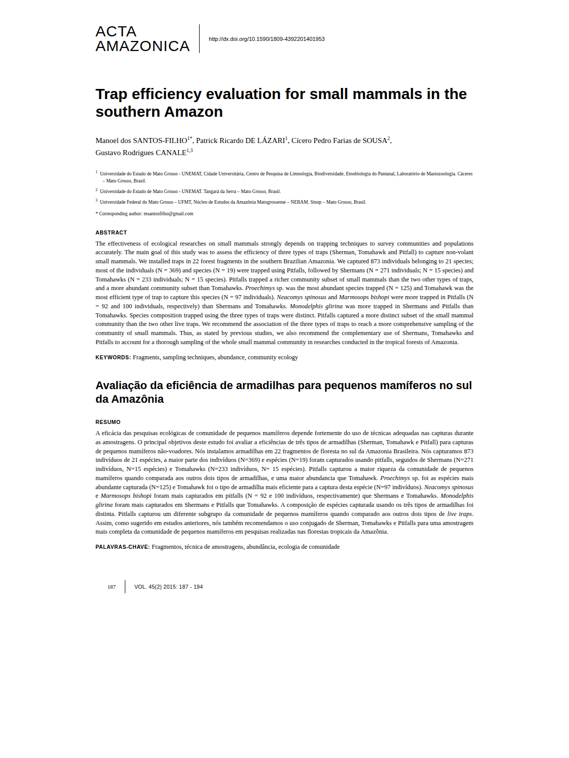ACTA AMAZONICA
http://dx.doi.org/10.1590/1809-4392201401953
Trap efficiency evaluation for small mammals in the southern Amazon
Manoel dos SANTOS-FILHO1*, Patrick Ricardo DE LÁZARI1, Cícero Pedro Farias de SOUSA2,
Gustavo Rodrigues CANALE1,3
1 Universidade do Estado de Mato Grosso - UNEMAT, Cidade Universitária, Centro de Pesquisa de Limnologia, Biodiversidade, Etnobiologia do Pantanal, Laboratório de Mastozoologia. Cáceres – Mato Grosso, Brasil.
2 Universidade do Estado de Mato Grosso - UNEMAT. Tangará da Serra – Mato Grosso, Brasil.
3 Universidade Federal do Mato Grosso – UFMT, Núcleo de Estudos da Amazônia Matogrossense – NEBAM. Sinop – Mato Grosso, Brasil.
* Corresponding author: msantosfilho@gmail.com
ABSTRACT
The effectiveness of ecological researches on small mammals strongly depends on trapping techniques to survey communities and populations accurately. The main goal of this study was to assess the efficiency of three types of traps (Sherman, Tomahawk and Pitfall) to capture non-volant small mammals. We installed traps in 22 forest fragments in the southern Brazilian Amazonia. We captured 873 individuals belonging to 21 species; most of the individuals (N = 369) and species (N = 19) were trapped using Pitfalls, followed by Shermans (N = 271 individuals; N = 15 species) and Tomahawks (N = 233 individuals; N = 15 species). Pitfalls trapped a richer community subset of small mammals than the two other types of traps, and a more abundant community subset than Tomahawks. Proechimys sp. was the most abundant species trapped (N = 125) and Tomahawk was the most efficient type of trap to capture this species (N = 97 individuals). Neacomys spinosus and Marmosops bishopi were more trapped in Pitfalls (N = 92 and 100 individuals, respectively) than Shermans and Tomahawks. Monodelphis glirina was more trapped in Shermans and Pitfalls than Tomahawks. Species composition trapped using the three types of traps were distinct. Pitfalls captured a more distinct subset of the small mammal community than the two other live traps. We recommend the association of the three types of traps to reach a more comprehensive sampling of the community of small mammals. Thus, as stated by previous studies, we also recommend the complementary use of Shermans, Tomahawks and Pitfalls to account for a thorough sampling of the whole small mammal community in researches conducted in the tropical forests of Amazonia.
KEYWORDS: Fragments, sampling techniques, abundance, community ecology
Avaliação da eficiência de armadilhas para pequenos mamíferos no sul da Amazônia
RESUMO
A eficácia das pesquisas ecológicas de comunidade de pequenos mamíferos depende fortemente do uso de técnicas adequadas nas capturas durante as amostragens. O principal objetivos deste estudo foi avaliar a eficiências de três tipos de armadilhas (Sherman, Tomahawk e Pitfall) para capturas de pequenos mamíferos não-voadores. Nós instalamos armadilhas em 22 fragmentos de floresta no sul da Amazonia Brasileira. Nós capturamos 873 indivíduos de 21 espécies, a maior parte dos indivíduos (N=369) e espécies (N=19) foram capturados usando pitfalls, seguidos de Shermans (N=271 indivíduos, N=15 espécies) e Tomahawks (N=233 indivíduos, N= 15 espécies). Pitfalls capturou a maior riqueza da comunidade de pequenos mamíferos quando comparada aos outros dois tipos de armadilhas, e uma maior abundancia que Tomahawk. Proechimys sp. foi as espécies mais abundante capturada (N=125) e Tomahawk foi o tipo de armadilha mais eficiente para a captura desta espécie (N=97 indivíduos). Neacomys spinosus e Marmosops bishopi foram mais capturados em pitfalls (N = 92 e 100 indivíduos, respectivamente) que Shermans e Tomahawks. Monodelphis glirina foram mais capturados em Shermans e Pitfalls que Tomahawks. A composição de espécies capturada usando os três tipos de armadilhas foi distinta. Pitfalls capturou um diferente subgrupo da comunidade de pequenos mamíferos quando comparado aos outros dois tipos de live traps. Assim, como sugerido em estudos anteriores, nós também recomendamos o uso conjugado de Sherman, Tomahawks e Pitfalls para uma amostragem mais completa da comunidade de pequenos mamíferos em pesquisas realizadas nas florestas tropicais da Amazônia.
PALAVRAS-CHAVE: Fragmentos, técnica de amostragens, abundância, ecologia de comunidade
187
VOL. 45(2) 2015: 187 - 194